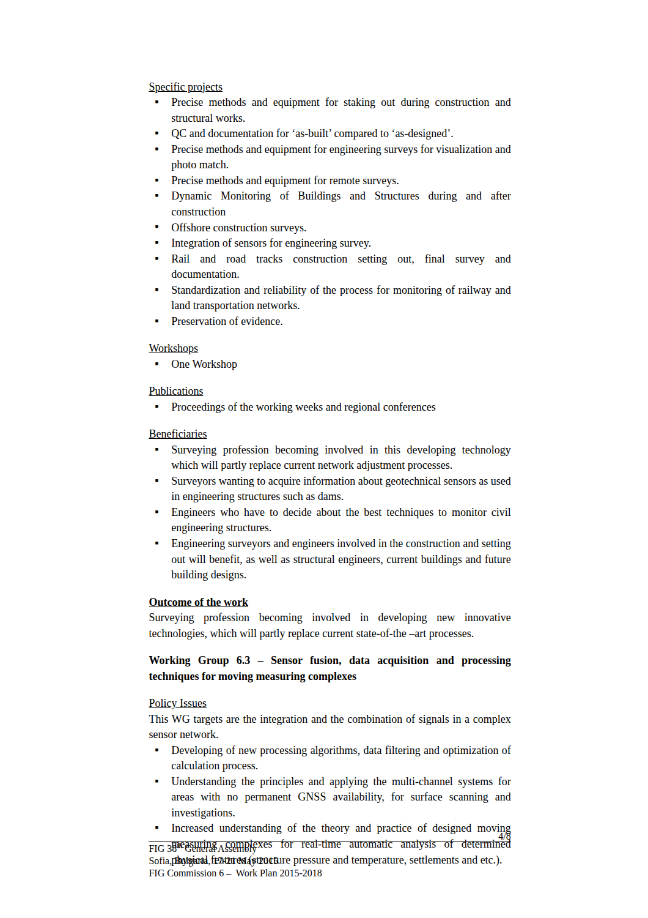Specific projects
Precise methods and equipment for staking out during construction and structural works.
QC and documentation for ‘as-built’ compared to ‘as-designed’.
Precise methods and equipment for engineering surveys for visualization and photo match.
Precise methods and equipment for remote surveys.
Dynamic Monitoring of Buildings and Structures during and after construction
Offshore construction surveys.
Integration of sensors for engineering survey.
Rail and road tracks construction setting out, final survey and documentation.
Standardization and reliability of the process for monitoring of railway and land transportation networks.
Preservation of evidence.
Workshops
One Workshop
Publications
Proceedings of the working weeks and regional conferences
Beneficiaries
Surveying profession becoming involved in this developing technology which will partly replace current network adjustment processes.
Surveyors wanting to acquire information about geotechnical sensors as used in engineering structures such as dams.
Engineers who have to decide about the best techniques to monitor civil engineering structures.
Engineering surveyors and engineers involved in the construction and setting out will benefit, as well as structural engineers, current buildings and future building designs.
Outcome of the work
Surveying profession becoming involved in developing new innovative technologies, which will partly replace current state-of-the –art processes.
Working Group 6.3 – Sensor fusion, data acquisition and processing techniques for moving measuring complexes
Policy Issues
This WG targets are the integration and the combination of signals in a complex sensor network.
Developing of new processing algorithms, data filtering and optimization of calculation process.
Understanding the principles and applying the multi-channel systems for areas with no permanent GNSS availability, for surface scanning and investigations.
Increased understanding of the theory and practice of designed moving measuring complexes for real-time automatic analysis of determined physical features (structure pressure and temperature, settlements and etc.).
4/8 FIG 38th General Assembly
Sofia, Bulgaria, 17-21 May 2015
FIG Commission 6 – Work Plan 2015-2018